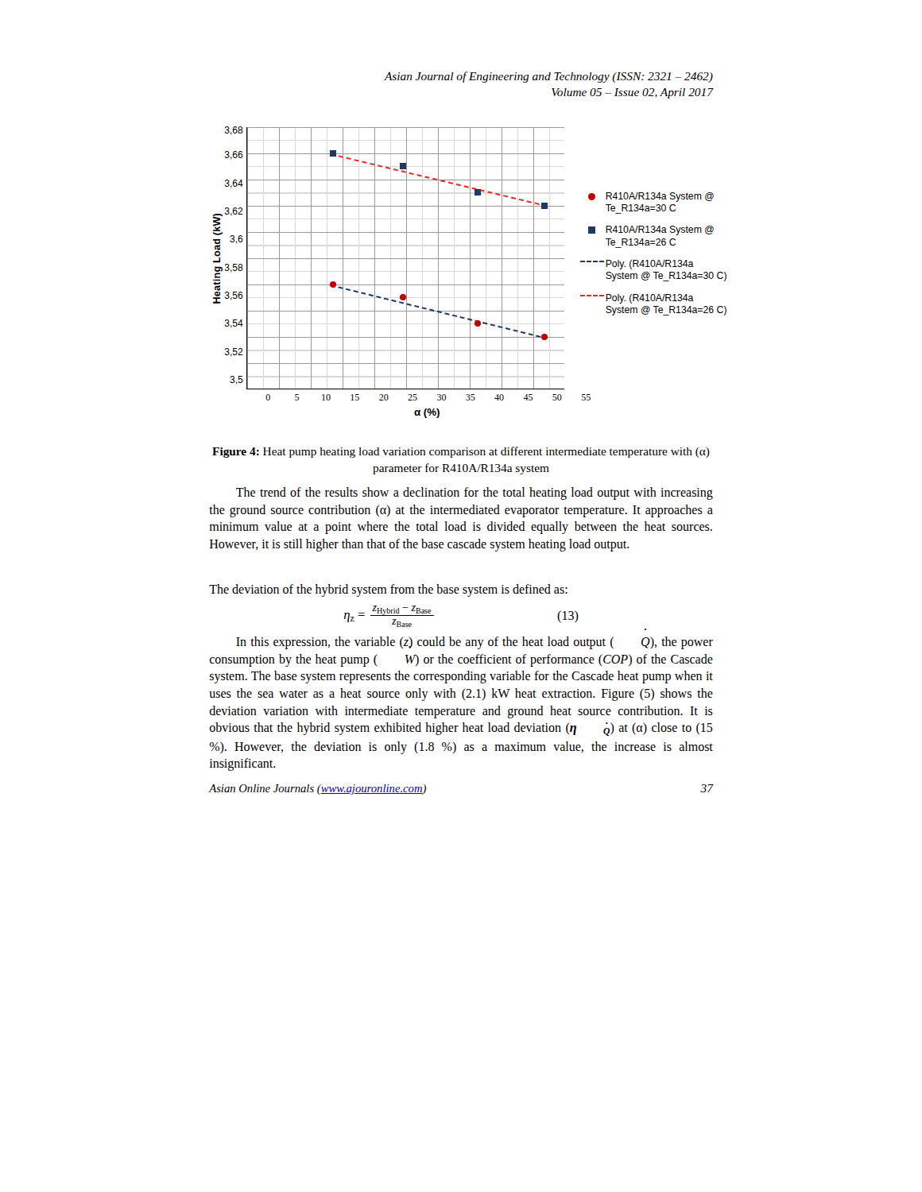Asian Journal of Engineering and Technology (ISSN: 2321 – 2462)
Volume 05 – Issue 02, April 2017
Heating Load (kW)
3,68 3,66 3,64 3,62 3,6 3,58 3,56 3,54 3,52 3,5
R410A/R134a System @
Te_R134a=30 C
R410A/R134a System @
Te_R134a=26 C
Poly. (R410A/R134a
System @ Te_R134a=30 C)
Poly. (R410A/R134a
System @ Te_R134a=26 C)
0 5 10 15 20 25 30 35 40 45 50 55
α (%)
Figure 4: Heat pump heating load variation comparison at different intermediate temperature with (α) parameter for R410A/R134a system
The trend of the results show a declination for the total heating load output with increasing the ground source contribution (α) at the intermediated evaporator temperature. It approaches a minimum value at a point where the total load is divided equally between the heat sources. However, it is still higher than that of the base cascade system heating load output.
The deviation of the hybrid system from the base system is defined as:
ηz = zHybrid − zBase zBase (13)
In this expression, the variable (z) could be any of the heat load output (Q), the power consumption by the heat pump (W) or the coefficient of performance (COP) of the Cascade system. The base system represents the corresponding variable for the Cascade heat pump when it uses the sea water as a heat source only with (2.1) kW heat extraction. Figure (5) shows the deviation variation with intermediate temperature and ground heat source contribution. It is obvious that the hybrid system exhibited higher heat load deviation (ηQ) at (α) close to (15 %). However, the deviation is only (1.8 %) as a maximum value, the increase is almost insignificant.
Asian Online Journals (www.ajouronline.com) 37